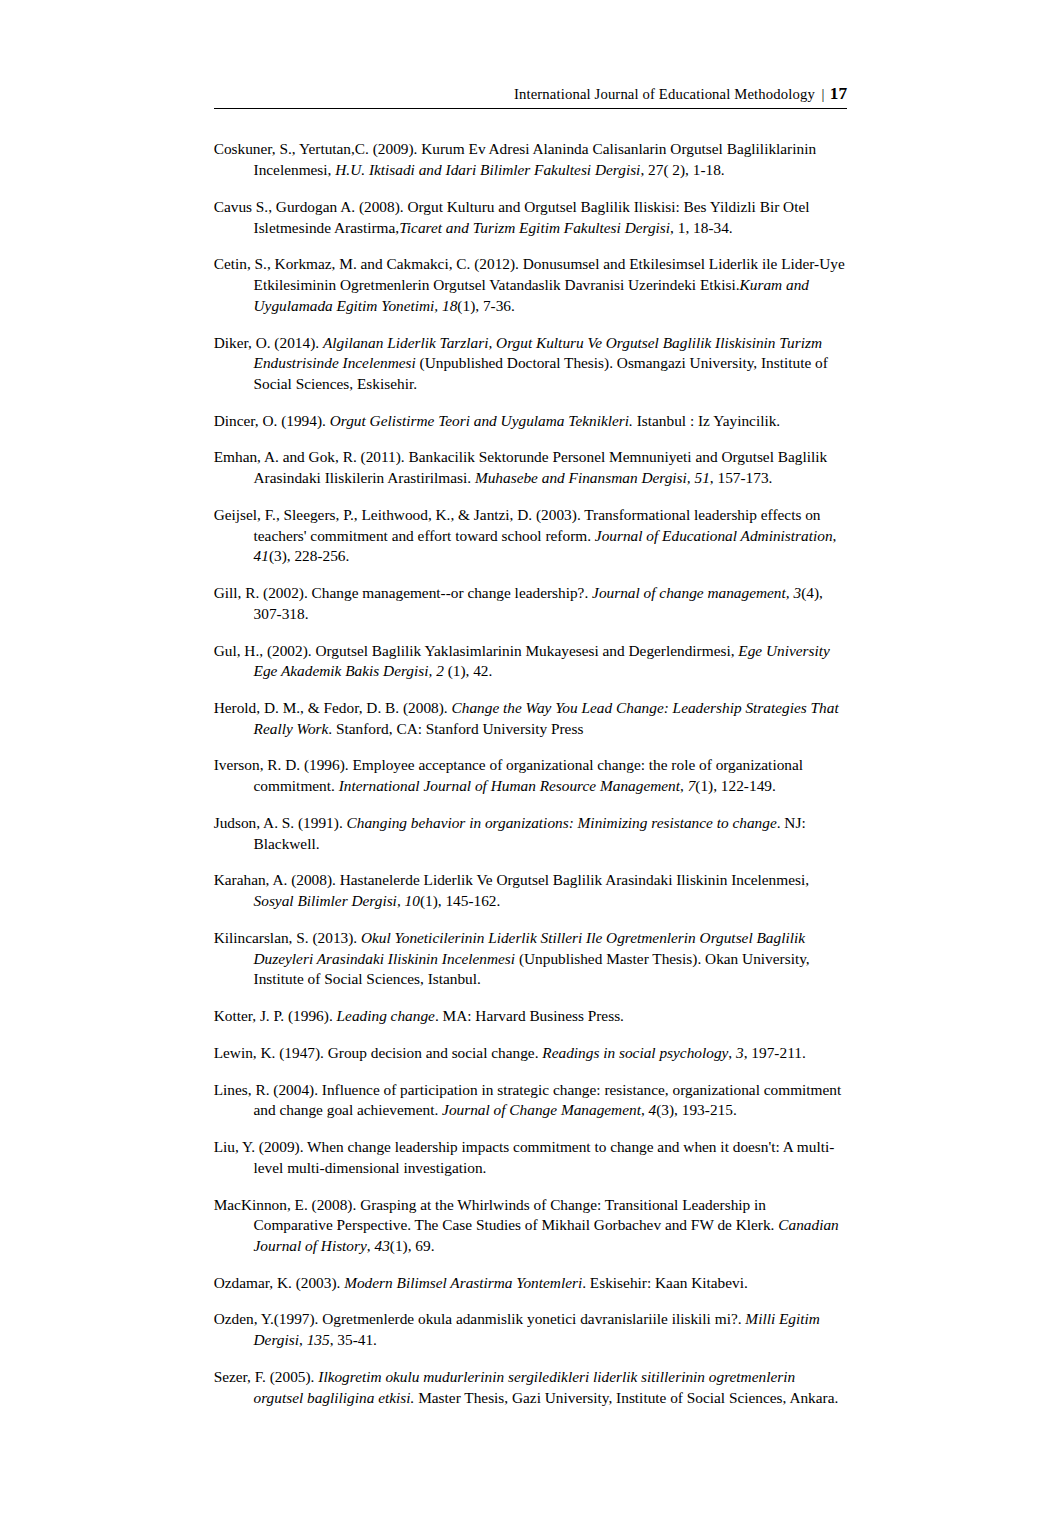International Journal of Educational Methodology|17
Coskuner, S., Yertutan,C. (2009). Kurum Ev Adresi Alaninda Calisanlarin Orgutsel Bagliliklarinin Incelenmesi, H.U. Iktisadi and Idari Bilimler Fakultesi Dergisi, 27( 2), 1-18.
Cavus S., Gurdogan A. (2008). Orgut Kulturu and Orgutsel Baglilik Iliskisi: Bes Yildizli Bir Otel Isletmesinde Arastirma,Ticaret and Turizm Egitim Fakultesi Dergisi, 1, 18-34.
Cetin, S., Korkmaz, M. and Cakmakci, C. (2012). Donusumsel and Etkilesimsel Liderlik ile Lider-Uye Etkilesiminin Ogretmenlerin Orgutsel Vatandaslik Davranisi Uzerindeki Etkisi.Kuram and Uygulamada Egitim Yonetimi, 18(1), 7-36.
Diker, O. (2014). Algilanan Liderlik Tarzlari, Orgut Kulturu Ve Orgutsel Baglilik Iliskisinin Turizm Endustrisinde Incelenmesi (Unpublished Doctoral Thesis). Osmangazi University, Institute of Social Sciences, Eskisehir.
Dincer, O. (1994). Orgut Gelistirme Teori and Uygulama Teknikleri. Istanbul : Iz Yayincilik.
Emhan, A. and Gok, R. (2011). Bankacilik Sektorunde Personel Memnuniyeti and Orgutsel Baglilik Arasindaki Iliskilerin Arastirilmasi. Muhasebe and Finansman Dergisi, 51, 157-173.
Geijsel, F., Sleegers, P., Leithwood, K., & Jantzi, D. (2003). Transformational leadership effects on teachers' commitment and effort toward school reform. Journal of Educational Administration, 41(3), 228-256.
Gill, R. (2002). Change management--or change leadership?. Journal of change management, 3(4), 307-318.
Gul, H., (2002). Orgutsel Baglilik Yaklasimlarinin Mukayesesi and Degerlendirmesi, Ege University Ege Akademik Bakis Dergisi, 2 (1), 42.
Herold, D. M., & Fedor, D. B. (2008). Change the Way You Lead Change: Leadership Strategies That Really Work. Stanford, CA: Stanford University Press
Iverson, R. D. (1996). Employee acceptance of organizational change: the role of organizational commitment. International Journal of Human Resource Management, 7(1), 122-149.
Judson, A. S. (1991). Changing behavior in organizations: Minimizing resistance to change. NJ: Blackwell.
Karahan, A. (2008). Hastanelerde Liderlik Ve Orgutsel Baglilik Arasindaki Iliskinin Incelenmesi, Sosyal Bilimler Dergisi, 10(1), 145-162.
Kilincarslan, S. (2013). Okul Yoneticilerinin Liderlik Stilleri Ile Ogretmenlerin Orgutsel Baglilik Duzeyleri Arasindaki Iliskinin Incelenmesi (Unpublished Master Thesis). Okan University, Institute of Social Sciences, Istanbul.
Kotter, J. P. (1996). Leading change. MA: Harvard Business Press.
Lewin, K. (1947). Group decision and social change. Readings in social psychology, 3, 197-211.
Lines, R. (2004). Influence of participation in strategic change: resistance, organizational commitment and change goal achievement. Journal of Change Management, 4(3), 193-215.
Liu, Y. (2009). When change leadership impacts commitment to change and when it doesn't: A multi-level multi-dimensional investigation.
MacKinnon, E. (2008). Grasping at the Whirlwinds of Change: Transitional Leadership in Comparative Perspective. The Case Studies of Mikhail Gorbachev and FW de Klerk. Canadian Journal of History, 43(1), 69.
Ozdamar, K. (2003). Modern Bilimsel Arastirma Yontemleri. Eskisehir: Kaan Kitabevi.
Ozden, Y.(1997). Ogretmenlerde okula adanmislik yonetici davranislariile iliskili mi?. Milli Egitim Dergisi, 135, 35-41.
Sezer, F. (2005). Ilkogretim okulu mudurlerinin sergiledikleri liderlik sitillerinin ogretmenlerin orgutsel bagliligina etkisi. Master Thesis, Gazi University, Institute of Social Sciences, Ankara.